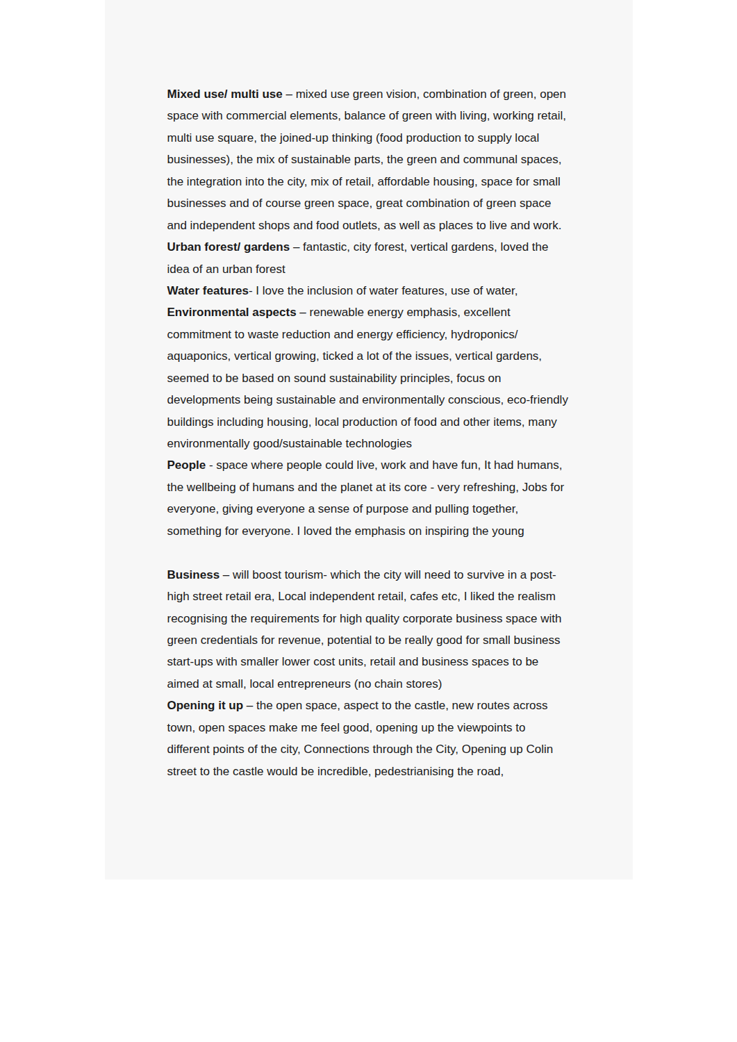Mixed use/ multi use – mixed use green vision, combination of green, open space with commercial elements, balance of green with living, working retail, multi use square, the joined-up thinking (food production to supply local businesses), the mix of sustainable parts, the green and communal spaces, the integration into the city, mix of retail, affordable housing, space for small businesses and of course green space, great combination of green space and independent shops and food outlets, as well as places to live and work.
Urban forest/ gardens – fantastic, city forest, vertical gardens, loved the idea of an urban forest
Water features- I love the inclusion of water features, use of water,
Environmental aspects – renewable energy emphasis, excellent commitment to waste reduction and energy efficiency, hydroponics/ aquaponics, vertical growing, ticked a lot of the issues, vertical gardens, seemed to be based on sound sustainability principles, focus on developments being sustainable and environmentally conscious, eco-friendly buildings including housing, local production of food and other items, many environmentally good/sustainable technologies
People - space where people could live, work and have fun, It had humans, the wellbeing of humans and the planet at its core - very refreshing, Jobs for everyone, giving everyone a sense of purpose and pulling together, something for everyone. I loved the emphasis on inspiring the young
Business – will boost tourism- which the city will need to survive in a post-high street retail era, Local independent retail, cafes etc, I liked the realism recognising the requirements for high quality corporate business space with green credentials for revenue, potential to be really good for small business start-ups with smaller lower cost units, retail and business spaces to be aimed at small, local entrepreneurs (no chain stores)
Opening it up – the open space, aspect to the castle, new routes across town, open spaces make me feel good, opening up the viewpoints to different points of the city, Connections through the City, Opening up Colin street to the castle would be incredible, pedestrianising the road,